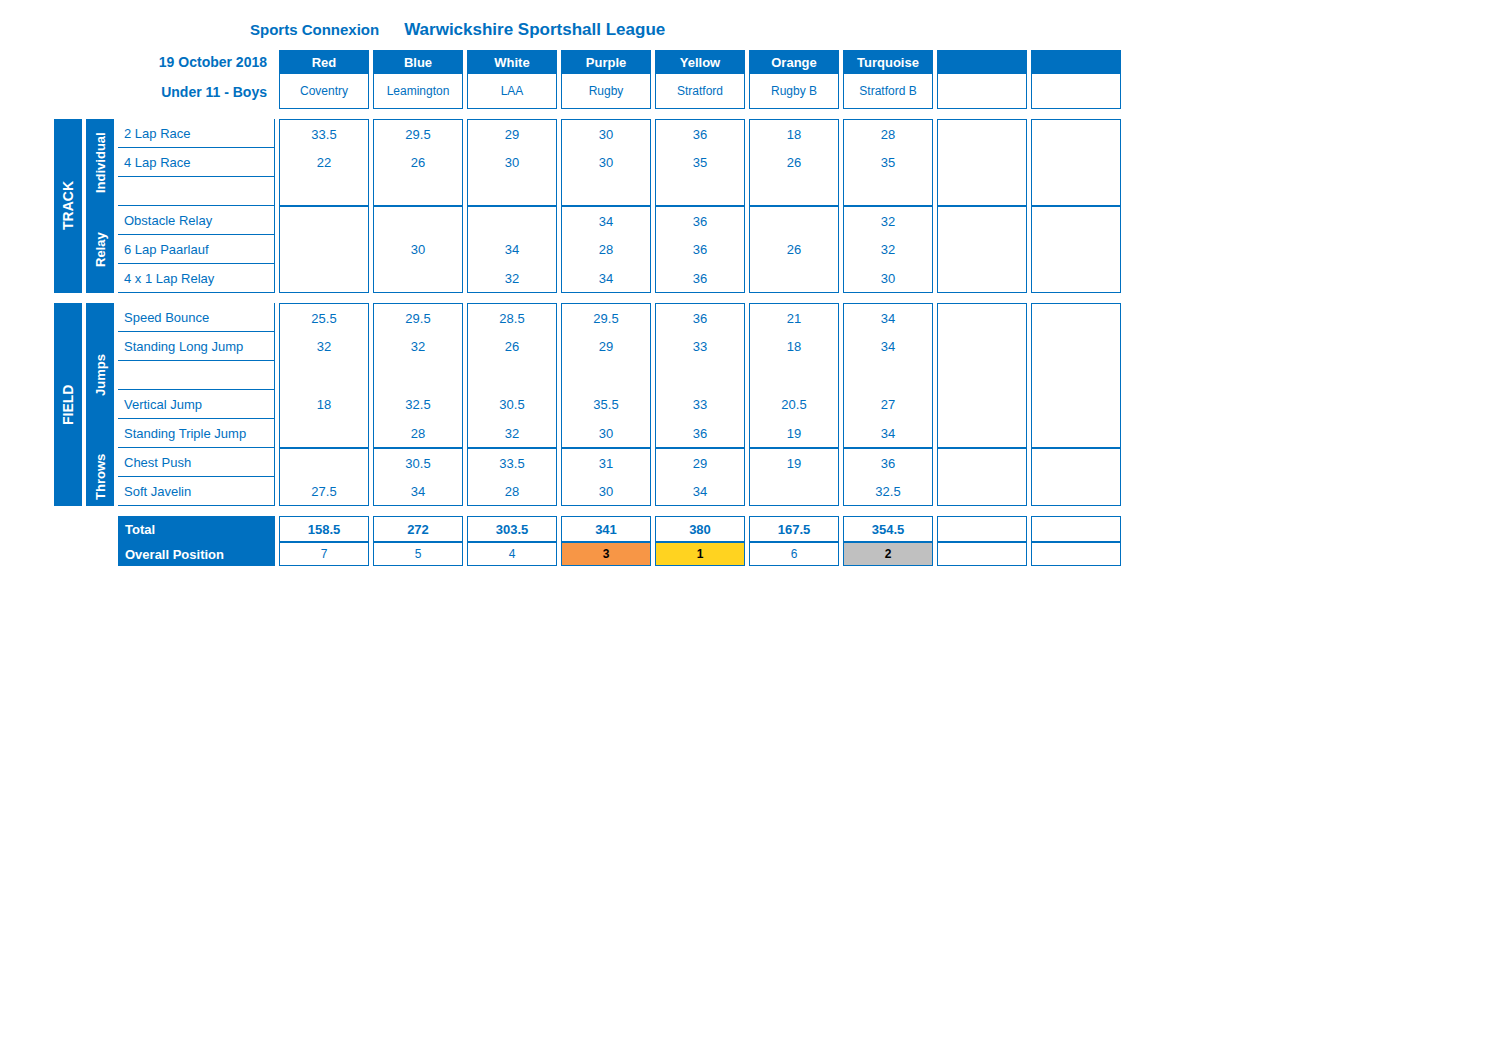Sports Connexion Warwickshire Sportshall League
| | 19 October 2018 | Red | Blue | White | Purple | Yellow | Orange | Turquoise | | |
| | Under 11 - Boys | Coventry | Leamington | LAA | Rugby | Stratford | Rugby B | Stratford B | | |
| TRACK | Individual | 2 Lap Race | 33.5 | 29.5 | 29 | 30 | 36 | 18 | 28 | | |
| 4 Lap Race | 22 | 26 | 30 | 30 | 35 | 26 | 35 | | |
| Relay | Obstacle Relay | | | | 34 | 36 | | 32 | | |
| 6 Lap Paarlauf | | 30 | 34 | 28 | 36 | 26 | 32 | | |
| 4 x 1 Lap Relay | | | 32 | 34 | 36 | | 30 | | |
| FIELD | Jumps | Speed Bounce | 25.5 | 29.5 | 28.5 | 29.5 | 36 | 21 | 34 | | |
| Standing Long Jump | 32 | 32 | 26 | 29 | 33 | 18 | 34 | | |
| Vertical Jump | 18 | 32.5 | 30.5 | 35.5 | 33 | 20.5 | 27 | | |
| Standing Triple Jump | | 28 | 32 | 30 | 36 | 19 | 34 | | |
| Throws | Chest Push | | 30.5 | 33.5 | 31 | 29 | 19 | 36 | | |
| Soft Javelin | 27.5 | 34 | 28 | 30 | 34 | | 32.5 | | |
| | Total | 158.5 | 272 | 303.5 | 341 | 380 | 167.5 | 354.5 | | |
| | Overall Position | 7 | 5 | 4 | 3 | 1 | 6 | 2 | | |